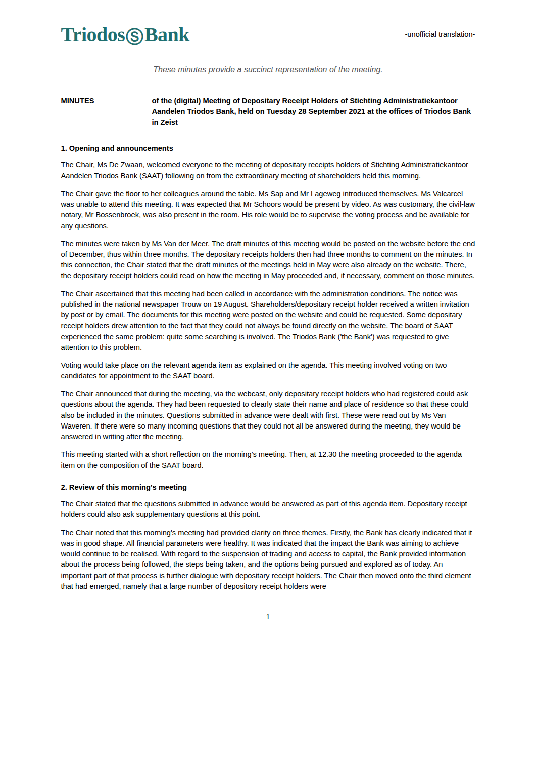TriodosⓈBank
-unofficial translation-
These minutes provide a succinct representation of the meeting.
| MINUTES | of the (digital) Meeting of Depositary Receipt Holders of Stichting Administratiekantoor Aandelen Triodos Bank, held on Tuesday 28 September 2021 at the offices of Triodos Bank in Zeist |
1. Opening and announcements
The Chair, Ms De Zwaan, welcomed everyone to the meeting of depositary receipts holders of Stichting Administratiekantoor Aandelen Triodos Bank (SAAT) following on from the extraordinary meeting of shareholders held this morning.
The Chair gave the floor to her colleagues around the table. Ms Sap and Mr Lageweg introduced themselves. Ms Valcarcel was unable to attend this meeting. It was expected that Mr Schoors would be present by video. As was customary, the civil-law notary, Mr Bossenbroek, was also present in the room. His role would be to supervise the voting process and be available for any questions.
The minutes were taken by Ms Van der Meer. The draft minutes of this meeting would be posted on the website before the end of December, thus within three months. The depositary receipts holders then had three months to comment on the minutes. In this connection, the Chair stated that the draft minutes of the meetings held in May were also already on the website. There, the depositary receipt holders could read on how the meeting in May proceeded and, if necessary, comment on those minutes.
The Chair ascertained that this meeting had been called in accordance with the administration conditions. The notice was published in the national newspaper Trouw on 19 August. Shareholders/depositary receipt holder received a written invitation by post or by email. The documents for this meeting were posted on the website and could be requested. Some depositary receipt holders drew attention to the fact that they could not always be found directly on the website. The board of SAAT experienced the same problem: quite some searching is involved. The Triodos Bank ('the Bank') was requested to give attention to this problem.
Voting would take place on the relevant agenda item as explained on the agenda. This meeting involved voting on two candidates for appointment to the SAAT board.
The Chair announced that during the meeting, via the webcast, only depositary receipt holders who had registered could ask questions about the agenda. They had been requested to clearly state their name and place of residence so that these could also be included in the minutes. Questions submitted in advance were dealt with first. These were read out by Ms Van Waveren. If there were so many incoming questions that they could not all be answered during the meeting, they would be answered in writing after the meeting.
This meeting started with a short reflection on the morning's meeting. Then, at 12.30 the meeting proceeded to the agenda item on the composition of the SAAT board.
2. Review of this morning's meeting
The Chair stated that the questions submitted in advance would be answered as part of this agenda item. Depositary receipt holders could also ask supplementary questions at this point.
The Chair noted that this morning's meeting had provided clarity on three themes. Firstly, the Bank has clearly indicated that it was in good shape. All financial parameters were healthy. It was indicated that the impact the Bank was aiming to achieve would continue to be realised. With regard to the suspension of trading and access to capital, the Bank provided information about the process being followed, the steps being taken, and the options being pursued and explored as of today. An important part of that process is further dialogue with depositary receipt holders. The Chair then moved onto the third element that had emerged, namely that a large number of depository receipt holders were
1